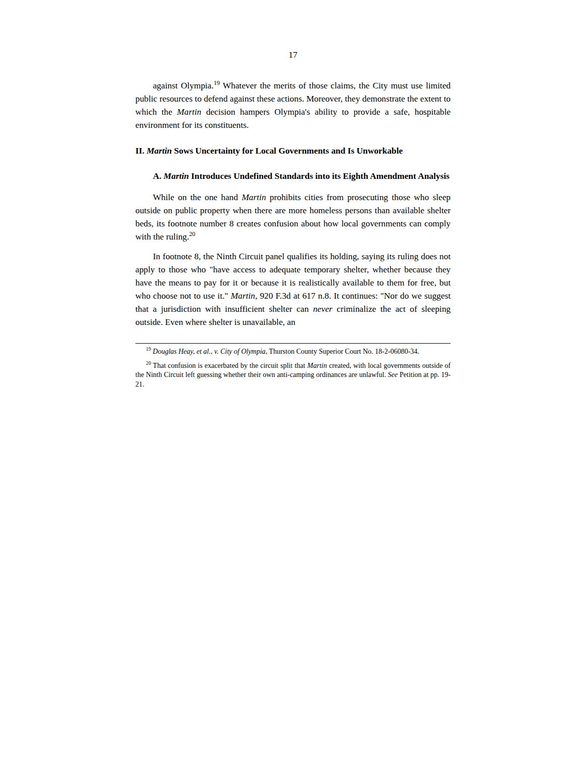17
against Olympia.19 Whatever the merits of those claims, the City must use limited public resources to defend against these actions. Moreover, they demonstrate the extent to which the Martin decision hampers Olympia's ability to provide a safe, hospitable environment for its constituents.
II. Martin Sows Uncertainty for Local Governments and Is Unworkable
A. Martin Introduces Undefined Standards into its Eighth Amendment Analysis
While on the one hand Martin prohibits cities from prosecuting those who sleep outside on public property when there are more homeless persons than available shelter beds, its footnote number 8 creates confusion about how local governments can comply with the ruling.20
In footnote 8, the Ninth Circuit panel qualifies its holding, saying its ruling does not apply to those who "have access to adequate temporary shelter, whether because they have the means to pay for it or because it is realistically available to them for free, but who choose not to use it." Martin, 920 F.3d at 617 n.8. It continues: "Nor do we suggest that a jurisdiction with insufficient shelter can never criminalize the act of sleeping outside. Even where shelter is unavailable, an
19 Douglas Heay, et al., v. City of Olympia, Thurston County Superior Court No. 18-2-06080-34.
20 That confusion is exacerbated by the circuit split that Martin created, with local governments outside of the Ninth Circuit left guessing whether their own anti-camping ordinances are unlawful. See Petition at pp. 19-21.